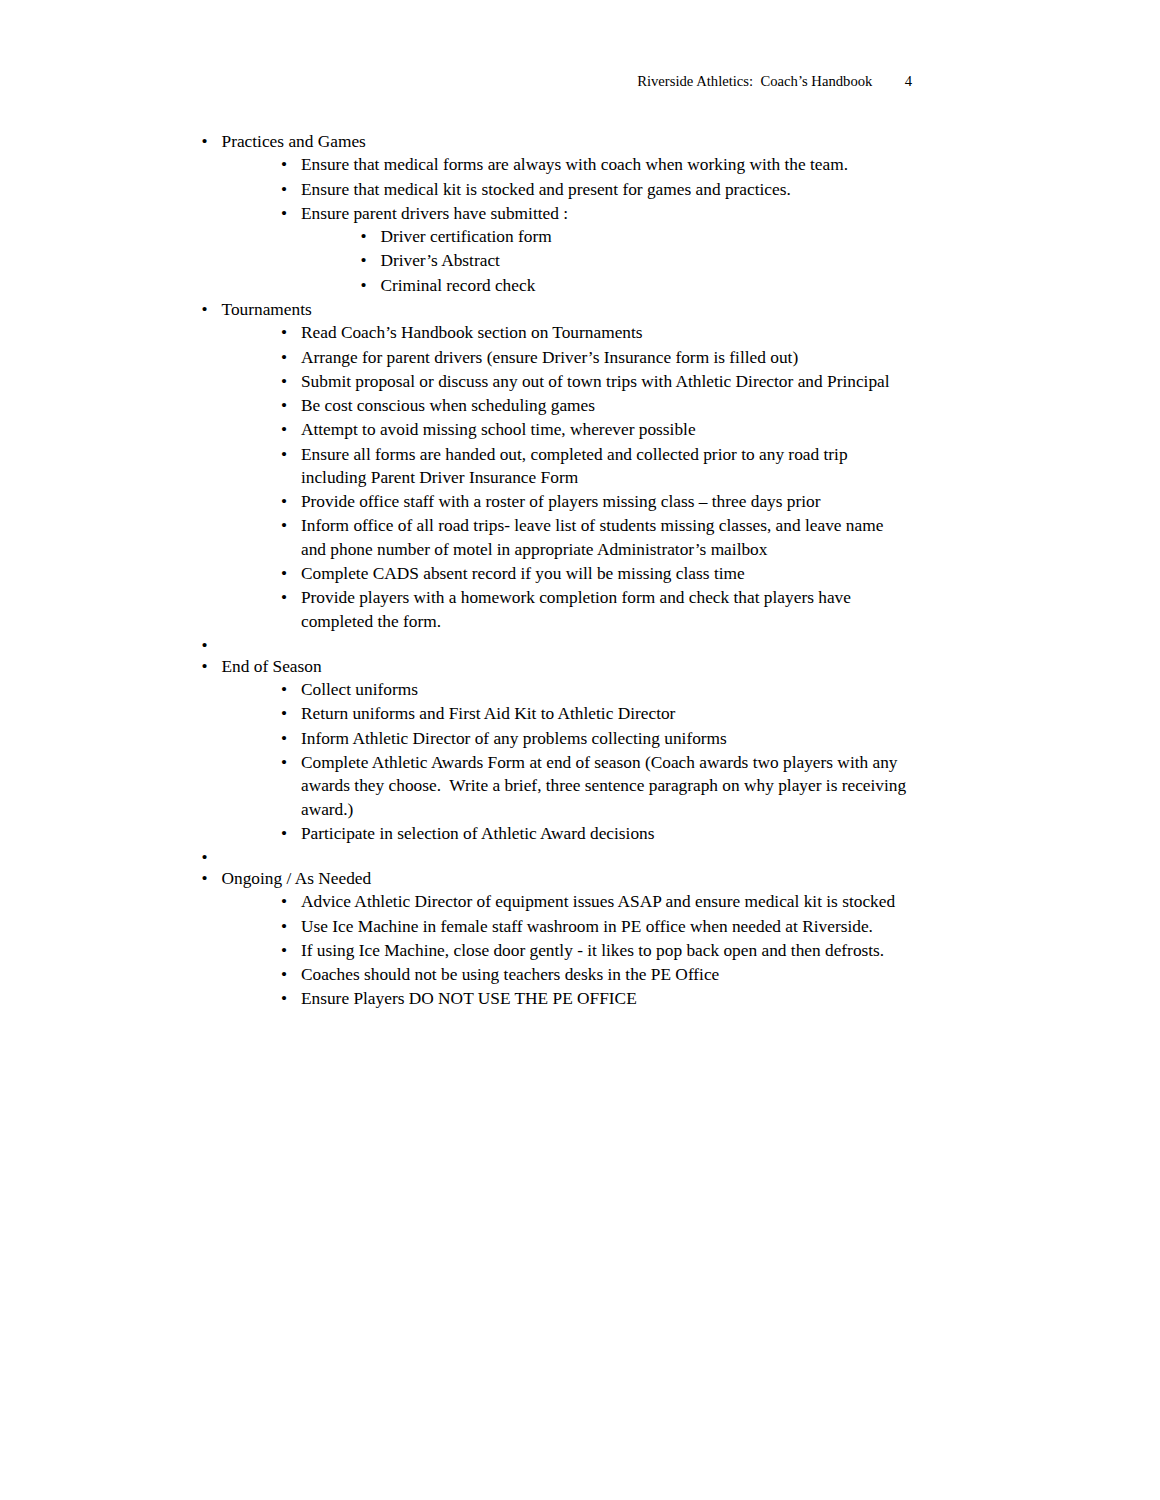Riverside Athletics: Coach’s Handbook 4
Practices and Games
Ensure that medical forms are always with coach when working with the team.
Ensure that medical kit is stocked and present for games and practices.
Ensure parent drivers have submitted :
Driver certification form
Driver’s Abstract
Criminal record check
Tournaments
Read Coach’s Handbook section on Tournaments
Arrange for parent drivers (ensure Driver’s Insurance form is filled out)
Submit proposal or discuss any out of town trips with Athletic Director and Principal
Be cost conscious when scheduling games
Attempt to avoid missing school time, wherever possible
Ensure all forms are handed out, completed and collected prior to any road trip including Parent Driver Insurance Form
Provide office staff with a roster of players missing class – three days prior
Inform office of all road trips- leave list of students missing classes, and leave name and phone number of motel in appropriate Administrator’s mailbox
Complete CADS absent record if you will be missing class time
Provide players with a homework completion form and check that players have completed the form.
End of Season
Collect uniforms
Return uniforms and First Aid Kit to Athletic Director
Inform Athletic Director of any problems collecting uniforms
Complete Athletic Awards Form at end of season (Coach awards two players with any awards they choose. Write a brief, three sentence paragraph on why player is receiving award.)
Participate in selection of Athletic Award decisions
Ongoing / As Needed
Advice Athletic Director of equipment issues ASAP and ensure medical kit is stocked
Use Ice Machine in female staff washroom in PE office when needed at Riverside.
If using Ice Machine, close door gently - it likes to pop back open and then defrosts.
Coaches should not be using teachers desks in the PE Office
Ensure Players DO NOT USE THE PE OFFICE